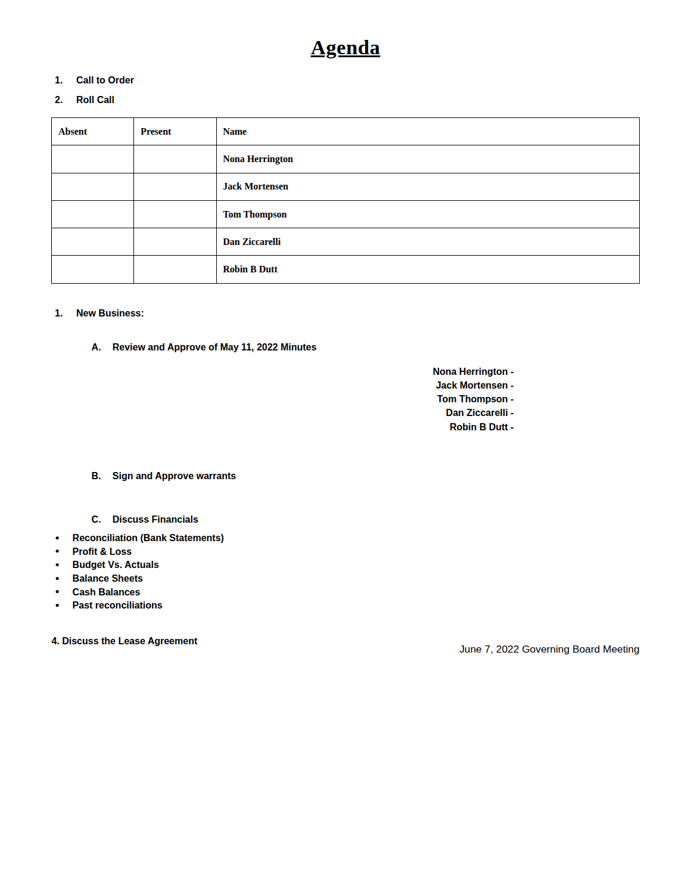Agenda
Call to Order
Roll Call
| Absent | Present | Name |
| --- | --- | --- |
| | | Nona Herrington |
| | | Jack Mortensen |
| | | Tom Thompson |
| | | Dan Ziccarelli |
| | | Robin B Dutt |
New Business:
A. Review and Approve of May 11, 2022 Minutes
Nona Herrington -
Jack Mortensen -
Tom Thompson -
Dan Ziccarelli -
Robin B Dutt -
B. Sign and Approve warrants
C. Discuss Financials
Reconciliation (Bank Statements)
Profit & Loss
Budget Vs. Actuals
Balance Sheets
Cash Balances
Past reconciliations
4. Discuss the Lease Agreement
June 7, 2022 Governing Board Meeting